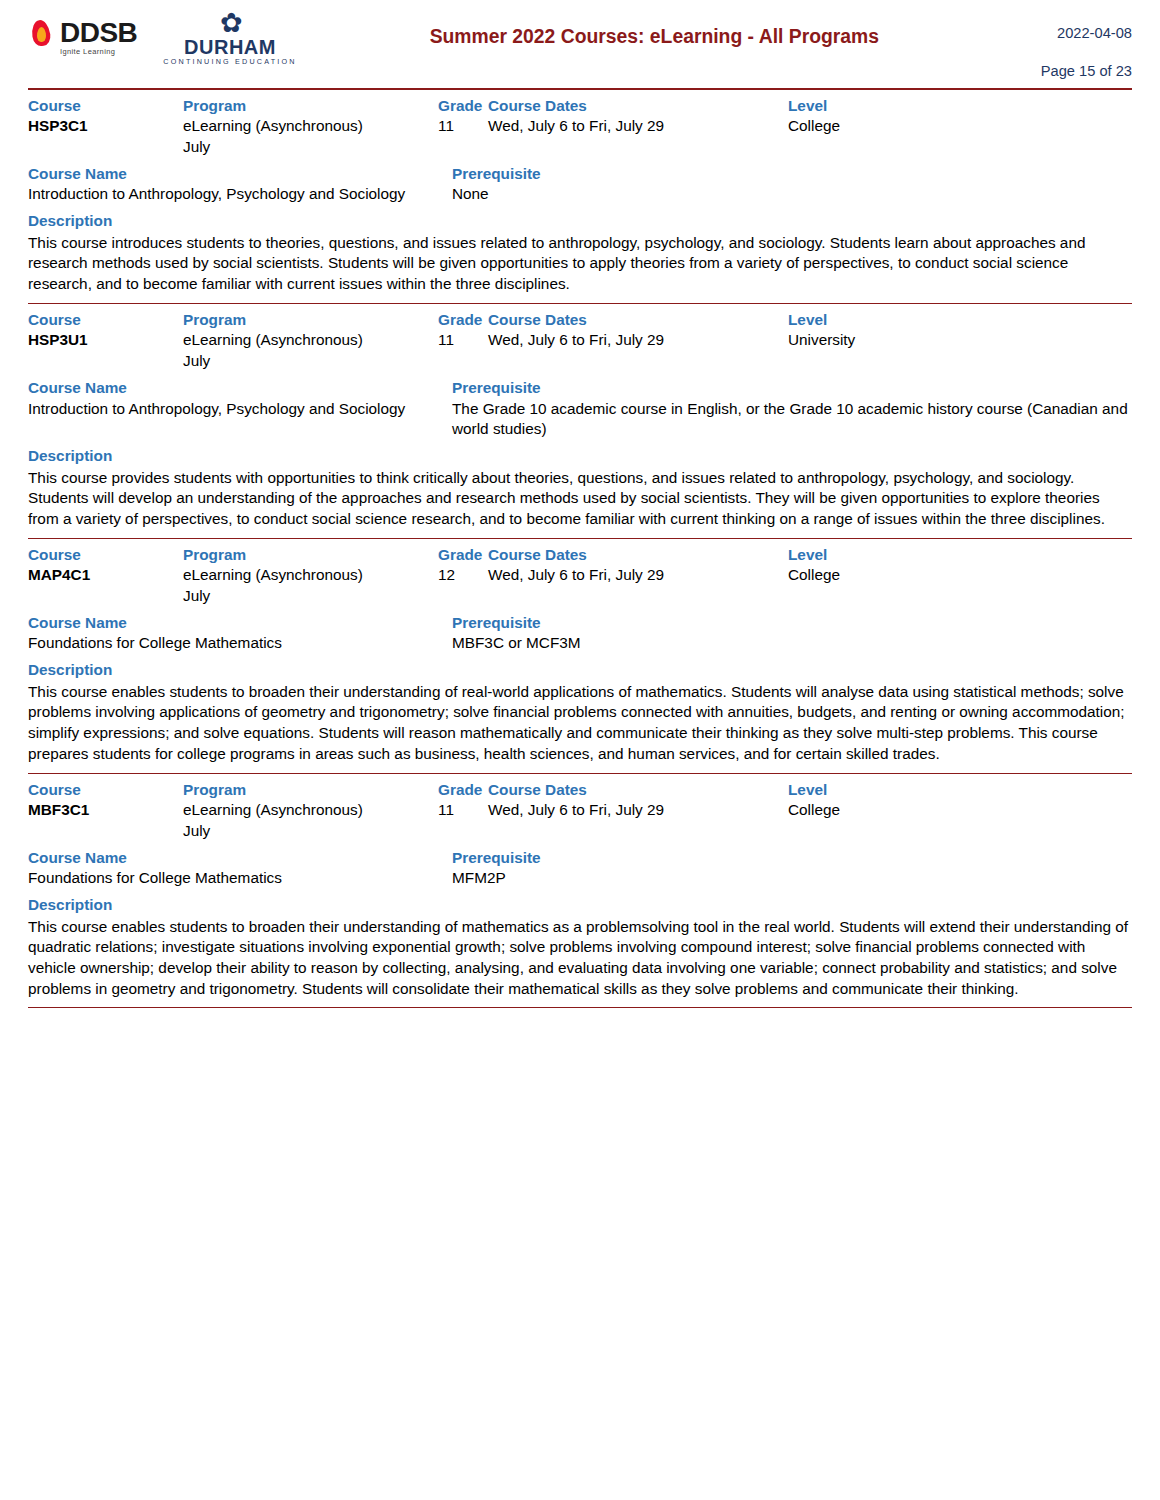DDSB Ignite Learning
✿
DURHAM
CONTINUING EDUCATION
Summer 2022 Courses: eLearning - All Programs
2022-04-08
Page 15 of 23
Course
Program
Grade
Course Dates
Level
HSP3C1
eLearning (Asynchronous)
July
11
Wed, July 6 to Fri, July 29
College
Course Name
Introduction to Anthropology, Psychology and Sociology
Prerequisite
None
Description
This course introduces students to theories, questions, and issues related to anthropology, psychology, and sociology. Students learn about approaches and research methods used by social scientists. Students will be given opportunities to apply theories from a variety of perspectives, to conduct social science research, and to become familiar with current issues within the three disciplines.
Course
Program
Grade
Course Dates
Level
HSP3U1
eLearning (Asynchronous)
July
11
Wed, July 6 to Fri, July 29
University
Course Name
Introduction to Anthropology, Psychology and Sociology
Prerequisite
The Grade 10 academic course in English, or the Grade 10 academic history course (Canadian and world studies)
Description
This course provides students with opportunities to think critically about theories, questions, and issues related to anthropology, psychology, and sociology. Students will develop an understanding of the approaches and research methods used by social scientists. They will be given opportunities to explore theories from a variety of perspectives, to conduct social science research, and to become familiar with current thinking on a range of issues within the three disciplines.
Course
Program
Grade
Course Dates
Level
MAP4C1
eLearning (Asynchronous)
July
12
Wed, July 6 to Fri, July 29
College
Course Name
Foundations for College Mathematics
Prerequisite
MBF3C or MCF3M
Description
This course enables students to broaden their understanding of real-world applications of mathematics. Students will analyse data using statistical methods; solve problems involving applications of geometry and trigonometry; solve financial problems connected with annuities, budgets, and renting or owning accommodation; simplify expressions; and solve equations. Students will reason mathematically and communicate their thinking as they solve multi-step problems. This course prepares students for college programs in areas such as business, health sciences, and human services, and for certain skilled trades.
Course
Program
Grade
Course Dates
Level
MBF3C1
eLearning (Asynchronous)
July
11
Wed, July 6 to Fri, July 29
College
Course Name
Foundations for College Mathematics
Prerequisite
MFM2P
Description
This course enables students to broaden their understanding of mathematics as a problemsolving tool in the real world. Students will extend their understanding of quadratic relations; investigate situations involving exponential growth; solve problems involving compound interest; solve financial problems connected with vehicle ownership; develop their ability to reason by collecting, analysing, and evaluating data involving one variable; connect probability and statistics; and solve problems in geometry and trigonometry. Students will consolidate their mathematical skills as they solve problems and communicate their thinking.